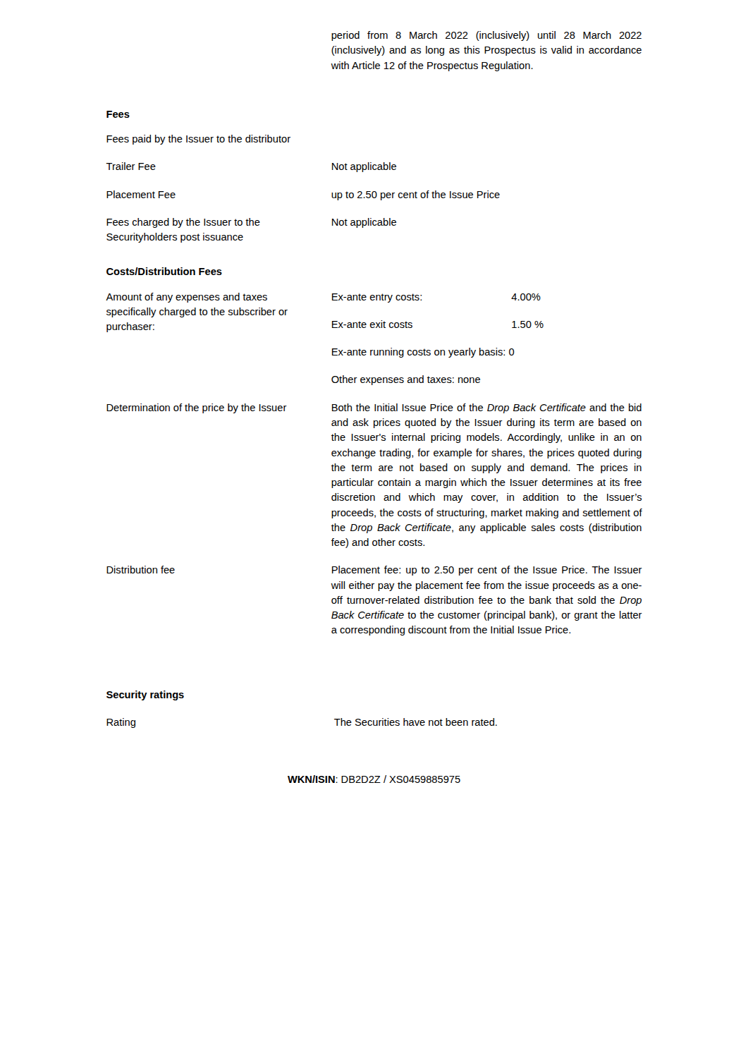period from 8 March 2022 (inclusively) until 28 March 2022 (inclusively) and as long as this Prospectus is valid in accordance with Article 12 of the Prospectus Regulation.
Fees
Fees paid by the Issuer to the distributor
Trailer Fee
Not applicable
Placement Fee
up to 2.50 per cent of the Issue Price
Fees charged by the Issuer to the Securityholders post issuance
Not applicable
Costs/Distribution Fees
Amount of any expenses and taxes specifically charged to the subscriber or purchaser:
Ex-ante entry costs:
4.00%
Ex-ante exit costs
1.50 %
Ex-ante running costs on yearly basis: 0
Other expenses and taxes: none
Determination of the price by the Issuer
Both the Initial Issue Price of the Drop Back Certificate and the bid and ask prices quoted by the Issuer during its term are based on the Issuer's internal pricing models. Accordingly, unlike in an on exchange trading, for example for shares, the prices quoted during the term are not based on supply and demand. The prices in particular contain a margin which the Issuer determines at its free discretion and which may cover, in addition to the Issuer’s proceeds, the costs of structuring, market making and settlement of the Drop Back Certificate, any applicable sales costs (distribution fee) and other costs.
Distribution fee
Placement fee: up to 2.50 per cent of the Issue Price. The Issuer will either pay the placement fee from the issue proceeds as a one-off turnover-related distribution fee to the bank that sold the Drop Back Certificate to the customer (principal bank), or grant the latter a corresponding discount from the Initial Issue Price.
Security ratings
Rating
The Securities have not been rated.
WKN/ISIN: DB2D2Z / XS0459885975